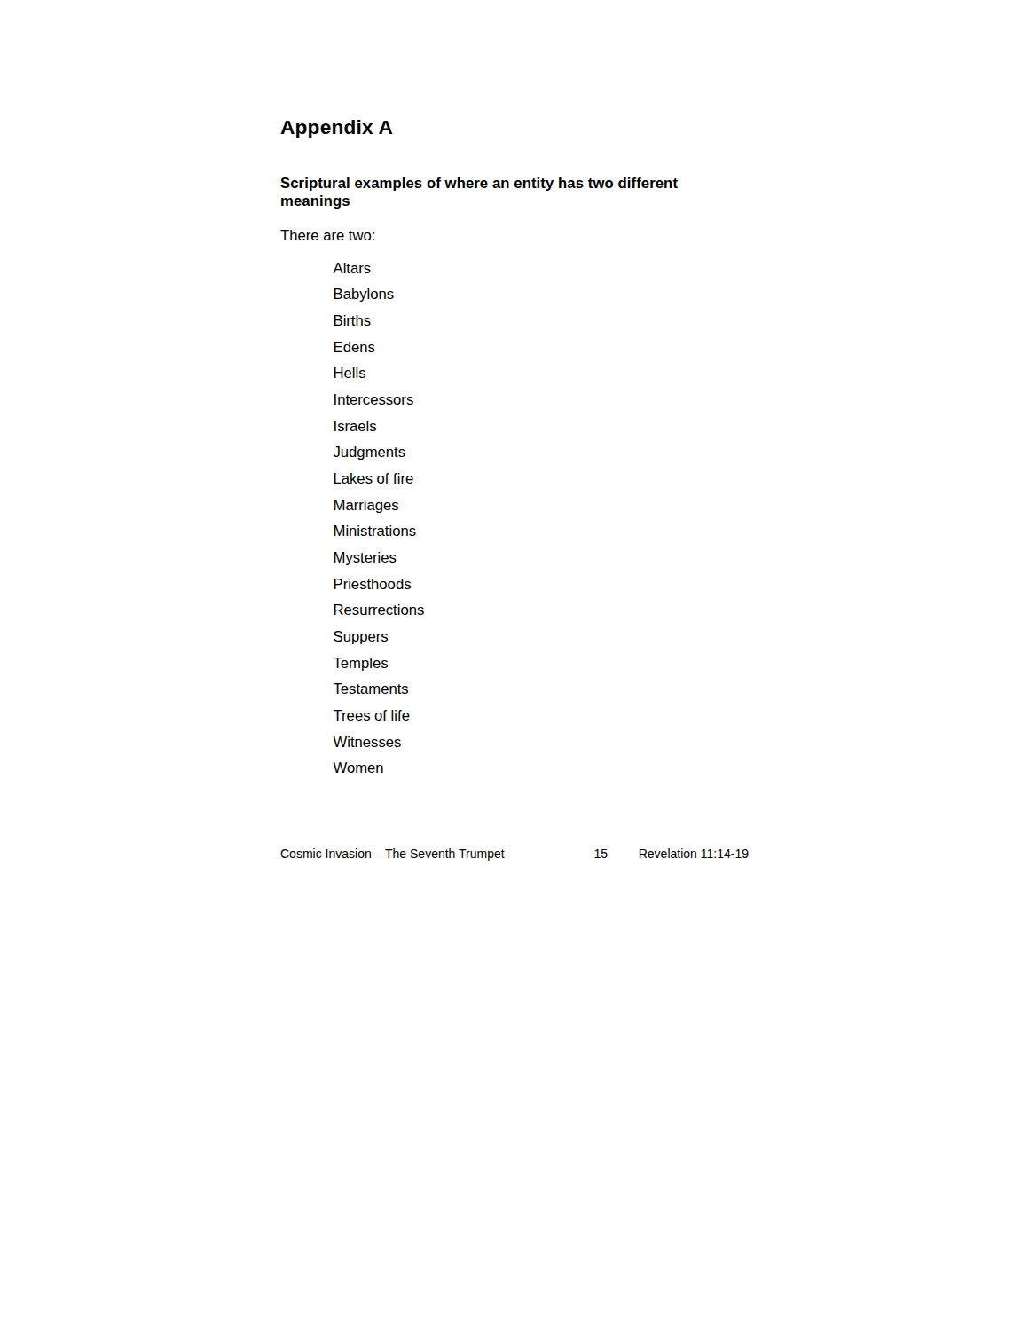Appendix A
Scriptural examples of where an entity has two different meanings
There are two:
Altars
Babylons
Births
Edens
Hells
Intercessors
Israels
Judgments
Lakes of fire
Marriages
Ministrations
Mysteries
Priesthoods
Resurrections
Suppers
Temples
Testaments
Trees of life
Witnesses
Women
Cosmic Invasion – The Seventh Trumpet 15 Revelation 11:14-19